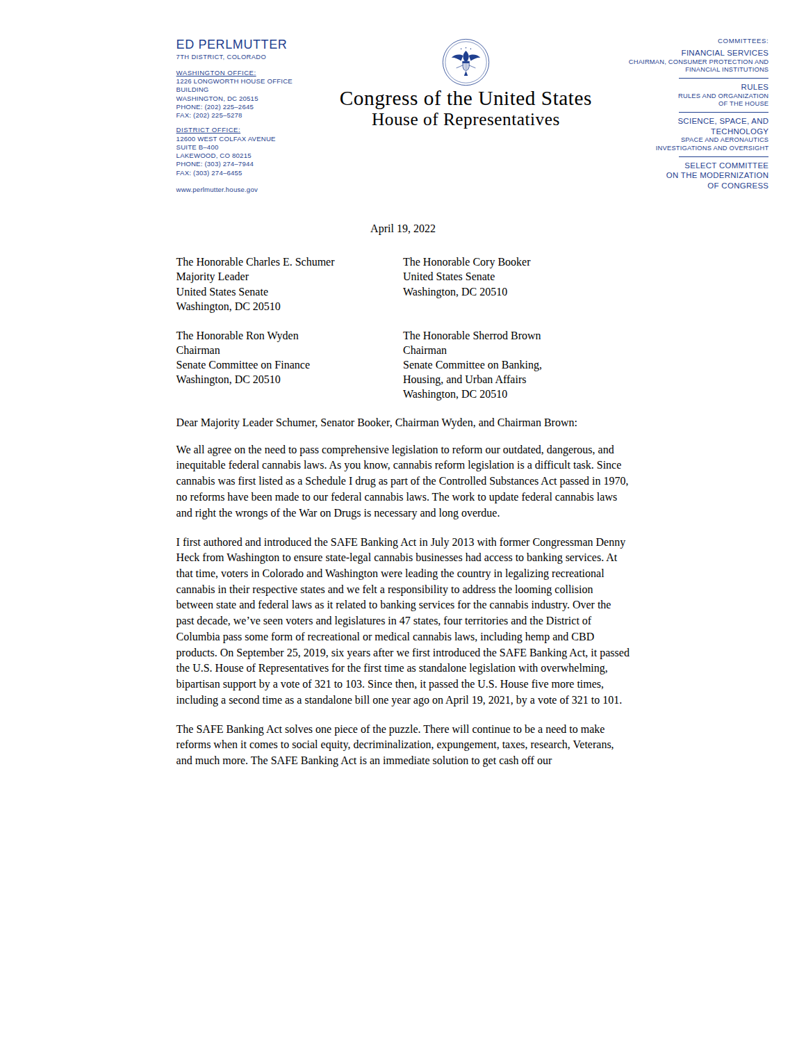ED PERLMUTTER
7TH DISTRICT, COLORADO
WASHINGTON OFFICE:
1226 LONGWORTH HOUSE OFFICE BUILDING
WASHINGTON, DC 20515
PHONE: (202) 225–2645
FAX: (202) 225–5278
DISTRICT OFFICE:
12600 WEST COLFAX AVENUE
SUITE B–400
LAKEWOOD, CO 80215
PHONE: (303) 274–7944
FAX: (303) 274–6455
www.perlmutter.house.gov
Congress of the United States
House of Representatives
COMMITTEES:
FINANCIAL SERVICES
CHAIRMAN, CONSUMER PROTECTION AND
FINANCIAL INSTITUTIONS
RULES
RULES AND ORGANIZATION
OF THE HOUSE
SCIENCE, SPACE, AND
TECHNOLOGY
SPACE AND AERONAUTICS
INVESTIGATIONS AND OVERSIGHT
SELECT COMMITTEE
ON THE MODERNIZATION
OF CONGRESS
April 19, 2022
The Honorable Charles E. Schumer
Majority Leader
United States Senate
Washington, DC 20510
The Honorable Cory Booker
United States Senate
Washington, DC 20510
The Honorable Ron Wyden
Chairman
Senate Committee on Finance
Washington, DC 20510
The Honorable Sherrod Brown
Chairman
Senate Committee on Banking,
Housing, and Urban Affairs
Washington, DC 20510
Dear Majority Leader Schumer, Senator Booker, Chairman Wyden, and Chairman Brown:
We all agree on the need to pass comprehensive legislation to reform our outdated, dangerous, and inequitable federal cannabis laws. As you know, cannabis reform legislation is a difficult task. Since cannabis was first listed as a Schedule I drug as part of the Controlled Substances Act passed in 1970, no reforms have been made to our federal cannabis laws. The work to update federal cannabis laws and right the wrongs of the War on Drugs is necessary and long overdue.
I first authored and introduced the SAFE Banking Act in July 2013 with former Congressman Denny Heck from Washington to ensure state-legal cannabis businesses had access to banking services. At that time, voters in Colorado and Washington were leading the country in legalizing recreational cannabis in their respective states and we felt a responsibility to address the looming collision between state and federal laws as it related to banking services for the cannabis industry. Over the past decade, we’ve seen voters and legislatures in 47 states, four territories and the District of Columbia pass some form of recreational or medical cannabis laws, including hemp and CBD products. On September 25, 2019, six years after we first introduced the SAFE Banking Act, it passed the U.S. House of Representatives for the first time as standalone legislation with overwhelming, bipartisan support by a vote of 321 to 103. Since then, it passed the U.S. House five more times, including a second time as a standalone bill one year ago on April 19, 2021, by a vote of 321 to 101.
The SAFE Banking Act solves one piece of the puzzle. There will continue to be a need to make reforms when it comes to social equity, decriminalization, expungement, taxes, research, Veterans, and much more. The SAFE Banking Act is an immediate solution to get cash off our